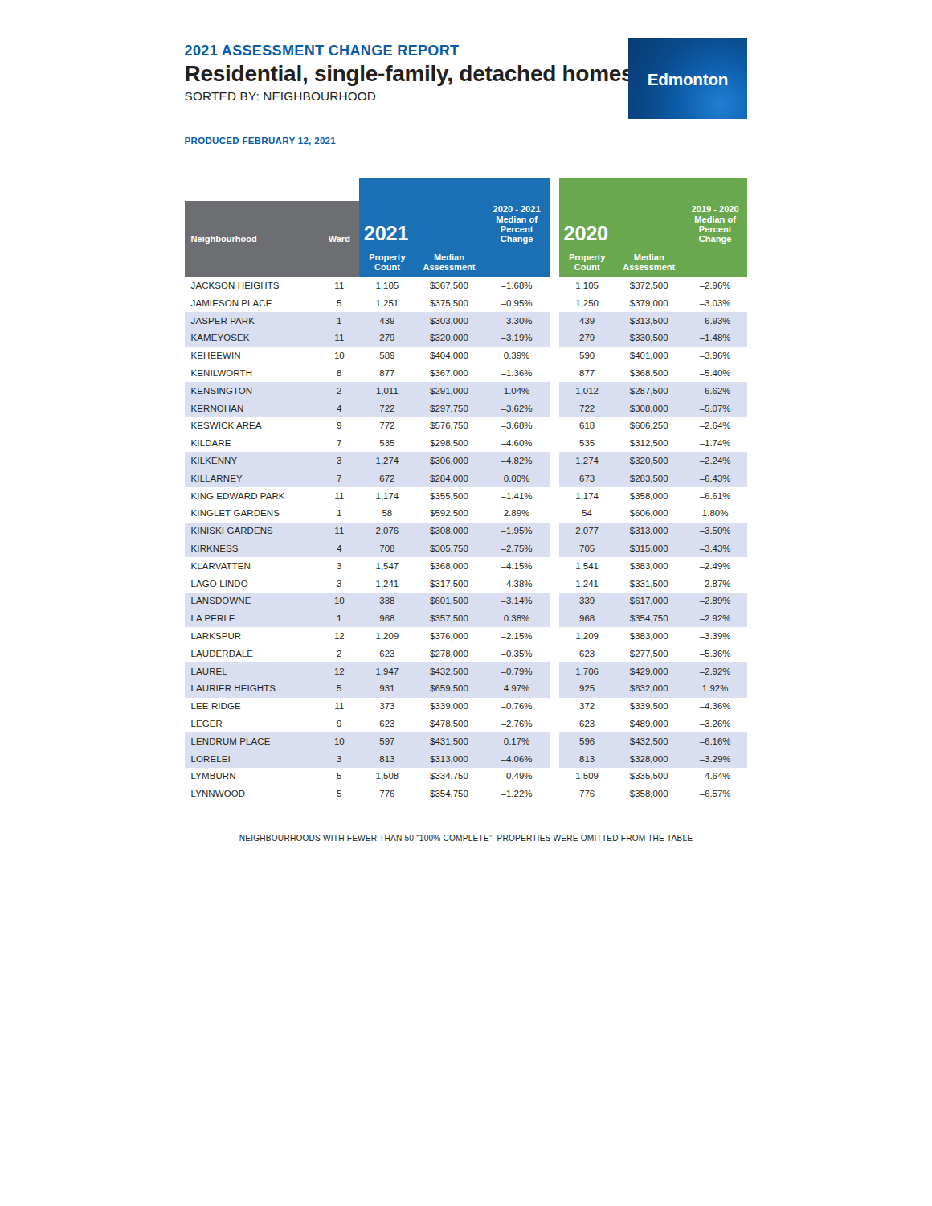Edmonton
2021 ASSESSMENT CHANGE REPORT
Residential, single-family, detached homes-
SORTED BY: NEIGHBOURHOOD
PRODUCED FEBRUARY 12, 2021
| Neighbourhood | Ward | 2021 | 2020 - 2021 Median of Percent Change | | 2020 | 2019 - 2020 Median of Percent Change |
| --- | --- | --- | --- | --- | --- | --- |
| | | Property Count | Median Assessment | | | Property Count | Median Assessment | |
| JACKSON HEIGHTS | 11 | 1,105 | $367,500 | –1.68% | | 1,105 | $372,500 | –2.96% |
| JAMIESON PLACE | 5 | 1,251 | $375,500 | –0.95% | | 1,250 | $379,000 | –3.03% |
| JASPER PARK | 1 | 439 | $303,000 | –3.30% | | 439 | $313,500 | –6.93% |
| KAMEYOSEK | 11 | 279 | $320,000 | –3.19% | | 279 | $330,500 | –1.48% |
| KEHEEWIN | 10 | 589 | $404,000 | 0.39% | | 590 | $401,000 | –3.96% |
| KENILWORTH | 8 | 877 | $367,000 | –1.36% | | 877 | $368,500 | –5.40% |
| KENSINGTON | 2 | 1,011 | $291,000 | 1.04% | | 1,012 | $287,500 | –6.62% |
| KERNOHAN | 4 | 722 | $297,750 | –3.62% | | 722 | $308,000 | –5.07% |
| KESWICK AREA | 9 | 772 | $576,750 | –3.68% | | 618 | $606,250 | –2.64% |
| KILDARE | 7 | 535 | $298,500 | –4.60% | | 535 | $312,500 | –1.74% |
| KILKENNY | 3 | 1,274 | $306,000 | –4.82% | | 1,274 | $320,500 | –2.24% |
| KILLARNEY | 7 | 672 | $284,000 | 0.00% | | 673 | $283,500 | –6.43% |
| KING EDWARD PARK | 11 | 1,174 | $355,500 | –1.41% | | 1,174 | $358,000 | –6.61% |
| KINGLET GARDENS | 1 | 58 | $592,500 | 2.89% | | 54 | $606,000 | 1.80% |
| KINISKI GARDENS | 11 | 2,076 | $308,000 | –1.95% | | 2,077 | $313,000 | –3.50% |
| KIRKNESS | 4 | 708 | $305,750 | –2.75% | | 705 | $315,000 | –3.43% |
| KLARVATTEN | 3 | 1,547 | $368,000 | –4.15% | | 1,541 | $383,000 | –2.49% |
| LAGO LINDO | 3 | 1,241 | $317,500 | –4.38% | | 1,241 | $331,500 | –2.87% |
| LANSDOWNE | 10 | 338 | $601,500 | –3.14% | | 339 | $617,000 | –2.89% |
| LA PERLE | 1 | 968 | $357,500 | 0.38% | | 968 | $354,750 | –2.92% |
| LARKSPUR | 12 | 1,209 | $376,000 | –2.15% | | 1,209 | $383,000 | –3.39% |
| LAUDERDALE | 2 | 623 | $278,000 | –0.35% | | 623 | $277,500 | –5.36% |
| LAUREL | 12 | 1,947 | $432,500 | –0.79% | | 1,706 | $429,000 | –2.92% |
| LAURIER HEIGHTS | 5 | 931 | $659,500 | 4.97% | | 925 | $632,000 | 1.92% |
| LEE RIDGE | 11 | 373 | $339,000 | –0.76% | | 372 | $339,500 | –4.36% |
| LEGER | 9 | 623 | $478,500 | –2.76% | | 623 | $489,000 | –3.26% |
| LENDRUM PLACE | 10 | 597 | $431,500 | 0.17% | | 596 | $432,500 | –6.16% |
| LORELEI | 3 | 813 | $313,000 | –4.06% | | 813 | $328,000 | –3.29% |
| LYMBURN | 5 | 1,508 | $334,750 | –0.49% | | 1,509 | $335,500 | –4.64% |
| LYNNWOOD | 5 | 776 | $354,750 | –1.22% | | 776 | $358,000 | –6.57% |
NEIGHBOURHOODS WITH FEWER THAN 50 “100% COMPLETE” PROPERTIES WERE OMITTED FROM THE TABLE